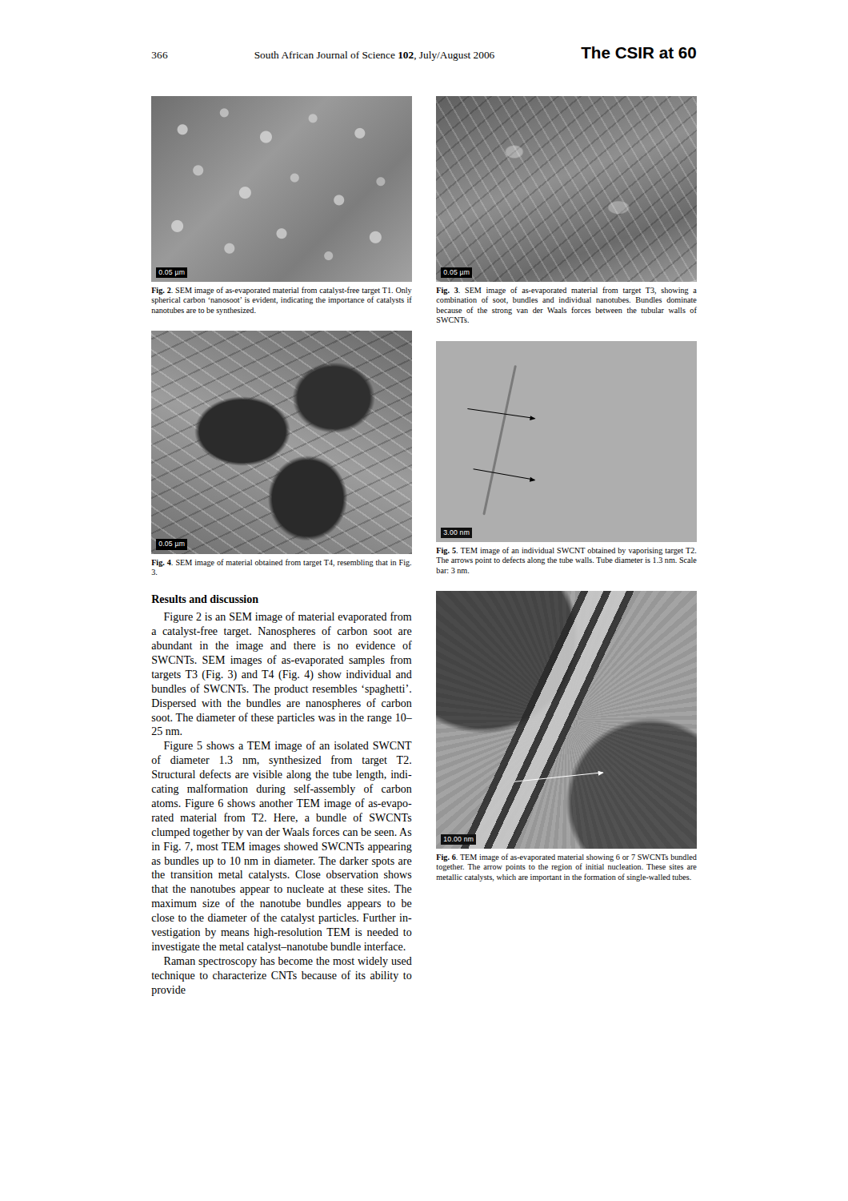366
South African Journal of Science 102, July/August 2006
The CSIR at 60
0.05 µm
Fig. 2. SEM image of as-evaporated material from catalyst-free target T1. Only spherical carbon ‘nanosoot’ is evident, indicating the importance of catalysts if nanotubes are to be synthesized.
0.05 µm
Fig. 4. SEM image of material obtained from target T4, resembling that in Fig. 3.
Results and discussion
Figure 2 is an SEM image of material evaporated from a catalyst-free target. Nanospheres of carbon soot are abundant in the image and there is no evidence of SWCNTs. SEM images of as-evaporated samples from targets T3 (Fig. 3) and T4 (Fig. 4) show individual and bundles of SWCNTs. The product resembles ‘spaghetti’. Dispersed with the bundles are nanospheres of carbon soot. The diameter of these particles was in the range 10–25 nm.
Figure 5 shows a TEM image of an isolated SWCNT of diameter 1.3 nm, synthesized from target T2. Structural defects are visible along the tube length, indicating malformation during self-assembly of carbon atoms. Figure 6 shows another TEM image of as-evaporated material from T2. Here, a bundle of SWCNTs clumped together by van der Waals forces can be seen. As in Fig. 7, most TEM images showed SWCNTs appearing as bundles up to 10 nm in diameter. The darker spots are the transition metal catalysts. Close observation shows that the nanotubes appear to nucleate at these sites. The maximum size of the nanotube bundles appears to be close to the diameter of the catalyst particles. Further investigation by means high-resolution TEM is needed to investigate the metal catalyst–nanotube bundle interface.
Raman spectroscopy has become the most widely used technique to characterize CNTs because of its ability to provide
0.05 µm
Fig. 3. SEM image of as-evaporated material from target T3, showing a combination of soot, bundles and individual nanotubes. Bundles dominate because of the strong van der Waals forces between the tubular walls of SWCNTs.
3.00 nm
Fig. 5. TEM image of an individual SWCNT obtained by vaporising target T2. The arrows point to defects along the tube walls. Tube diameter is 1.3 nm. Scale bar: 3 nm.
10.00 nm
Fig. 6. TEM image of as-evaporated material showing 6 or 7 SWCNTs bundled together. The arrow points to the region of initial nucleation. These sites are metallic catalysts, which are important in the formation of single-walled tubes.